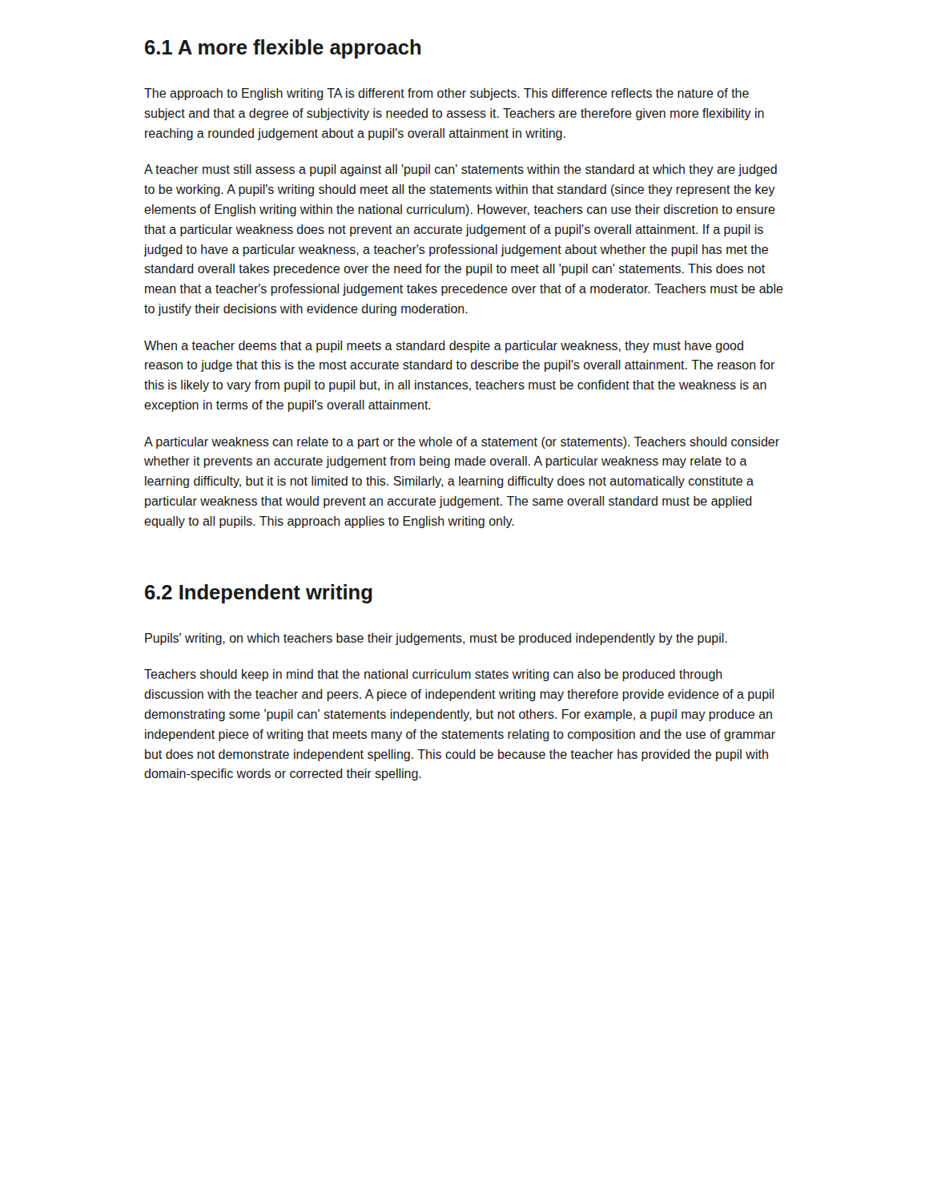6.1 A more flexible approach
The approach to English writing TA is different from other subjects. This difference reflects the nature of the subject and that a degree of subjectivity is needed to assess it. Teachers are therefore given more flexibility in reaching a rounded judgement about a pupil's overall attainment in writing.
A teacher must still assess a pupil against all 'pupil can' statements within the standard at which they are judged to be working. A pupil's writing should meet all the statements within that standard (since they represent the key elements of English writing within the national curriculum). However, teachers can use their discretion to ensure that a particular weakness does not prevent an accurate judgement of a pupil's overall attainment. If a pupil is judged to have a particular weakness, a teacher's professional judgement about whether the pupil has met the standard overall takes precedence over the need for the pupil to meet all 'pupil can' statements. This does not mean that a teacher's professional judgement takes precedence over that of a moderator. Teachers must be able to justify their decisions with evidence during moderation.
When a teacher deems that a pupil meets a standard despite a particular weakness, they must have good reason to judge that this is the most accurate standard to describe the pupil's overall attainment. The reason for this is likely to vary from pupil to pupil but, in all instances, teachers must be confident that the weakness is an exception in terms of the pupil's overall attainment.
A particular weakness can relate to a part or the whole of a statement (or statements). Teachers should consider whether it prevents an accurate judgement from being made overall. A particular weakness may relate to a learning difficulty, but it is not limited to this. Similarly, a learning difficulty does not automatically constitute a particular weakness that would prevent an accurate judgement. The same overall standard must be applied equally to all pupils. This approach applies to English writing only.
6.2 Independent writing
Pupils' writing, on which teachers base their judgements, must be produced independently by the pupil.
Teachers should keep in mind that the national curriculum states writing can also be produced through discussion with the teacher and peers. A piece of independent writing may therefore provide evidence of a pupil demonstrating some 'pupil can' statements independently, but not others. For example, a pupil may produce an independent piece of writing that meets many of the statements relating to composition and the use of grammar but does not demonstrate independent spelling. This could be because the teacher has provided the pupil with domain-specific words or corrected their spelling.